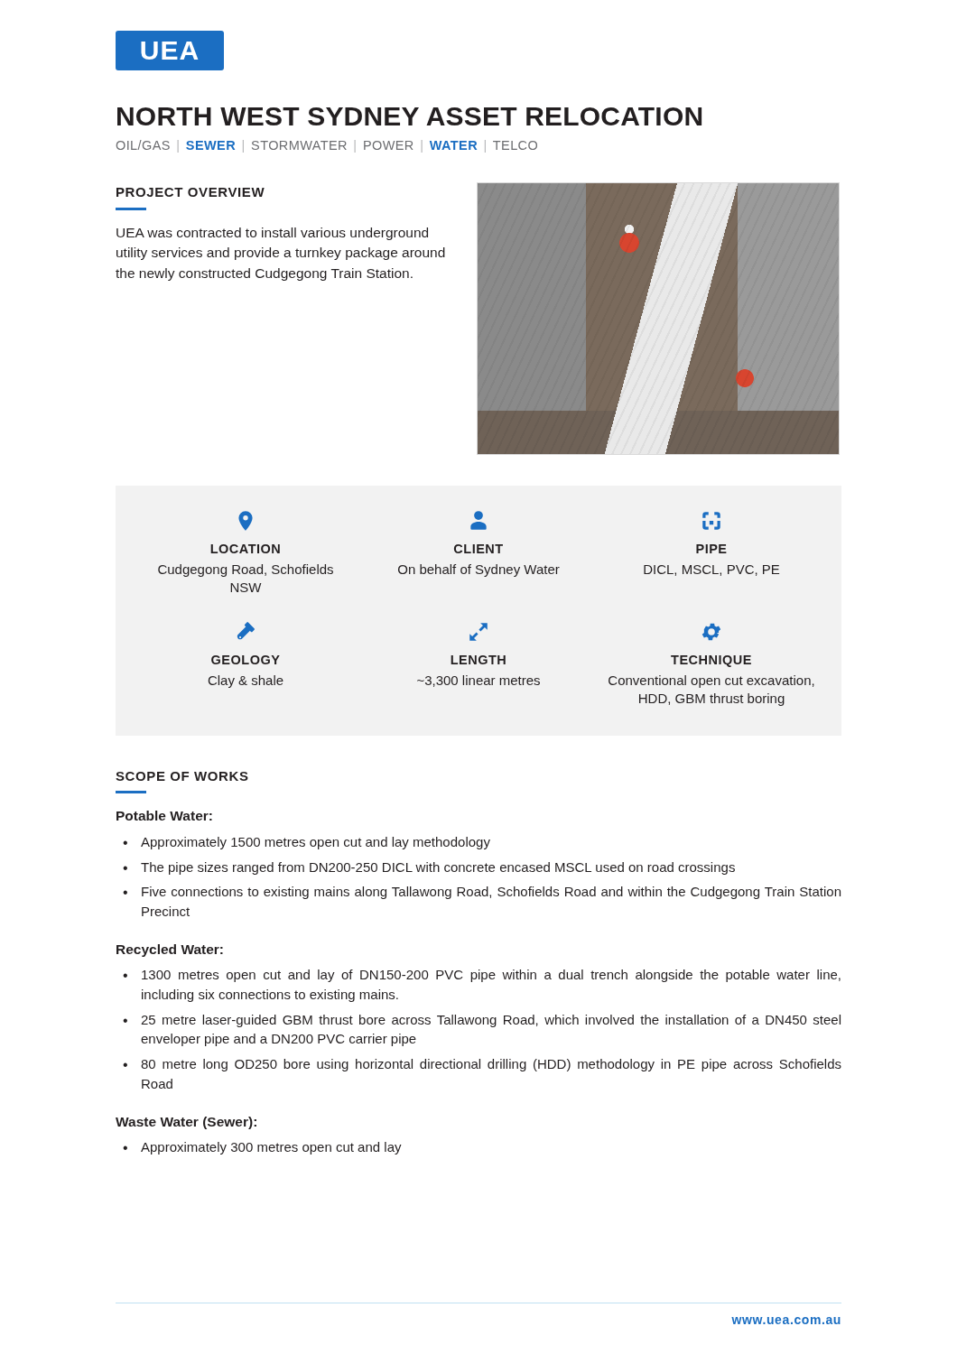UEA
NORTH WEST SYDNEY ASSET RELOCATION
OIL/GAS | SEWER | STORMWATER | POWER | WATER | TELCO
Project Overview
UEA was contracted to install various underground utility services and provide a turnkey package around the newly constructed Cudgegong Train Station.
Location
Cudgegong Road, Schofields NSW
Client
On behalf of Sydney Water
Pipe
DICL, MSCL, PVC, PE
Geology
Clay & shale
Length
~3,300 linear metres
Technique
Conventional open cut excavation, HDD, GBM thrust boring
Scope of Works
Potable Water:
Approximately 1500 metres open cut and lay methodology
The pipe sizes ranged from DN200-250 DICL with concrete encased MSCL used on road crossings
Five connections to existing mains along Tallawong Road, Schofields Road and within the Cudgegong Train Station Precinct
Recycled Water:
1300 metres open cut and lay of DN150-200 PVC pipe within a dual trench alongside the potable water line, including six connections to existing mains.
25 metre laser-guided GBM thrust bore across Tallawong Road, which involved the installation of a DN450 steel enveloper pipe and a DN200 PVC carrier pipe
80 metre long OD250 bore using horizontal directional drilling (HDD) methodology in PE pipe across Schofields Road
Waste Water (Sewer):
Approximately 300 metres open cut and lay
www.uea.com.au